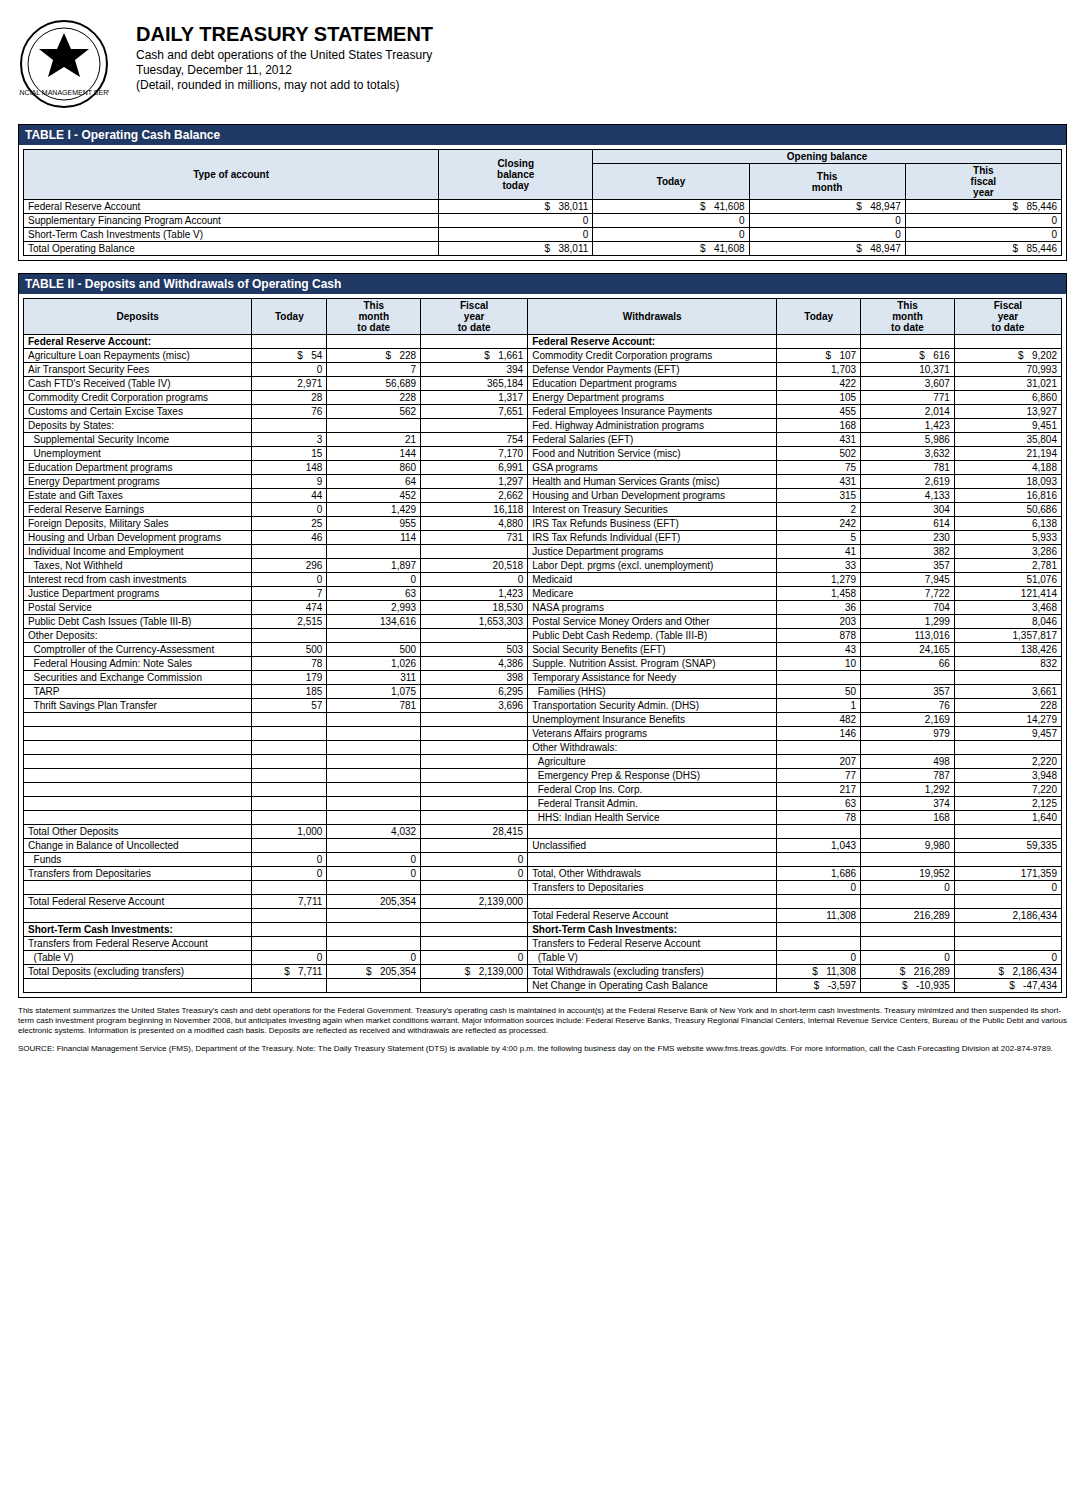| FINANCIAL MANAGEMENT SERVICE | DAILY TREASURY STATEMENT Cash and debt operations of the United States Treasury Tuesday, December 11, 2012 (Detail, rounded in millions, may not add to totals) |
| TABLE I - Operating Cash Balance |
| / Type of account / Closing balance today / Opening balance / / --- / --- / --- / / Today / This month / This fiscal year / / Federal Reserve Account / $ 38,011 / $ 41,608 / $ 48,947 / $ 85,446 / / Supplementary Financing Program Account / 0 / 0 / 0 / 0 / / Short-Term Cash Investments (Table V) / 0 / 0 / 0 / 0 / / Total Operating Balance / $ 38,011 / $ 41,608 / $ 48,947 / $ 85,446 / |
| TABLE II - Deposits and Withdrawals of Operating Cash |
| / Deposits / Today / This month to date / Fiscal year to date / Withdrawals / Today / This month to date / Fiscal year to date / / --- / --- / --- / --- / --- / --- / --- / --- / / Federal Reserve Account: / / / / Federal Reserve Account: / / / / / Agriculture Loan Repayments (misc) / $ 54 / $ 228 / $ 1,661 / Commodity Credit Corporation programs / $ 107 / $ 616 / $ 9,202 / / Air Transport Security Fees / 0 / 7 / 394 / Defense Vendor Payments (EFT) / 1,703 / 10,371 / 70,993 / / Cash FTD's Received (Table IV) / 2,971 / 56,689 / 365,184 / Education Department programs / 422 / 3,607 / 31,021 / / Commodity Credit Corporation programs / 28 / 228 / 1,317 / Energy Department programs / 105 / 771 / 6,860 / / Customs and Certain Excise Taxes / 76 / 562 / 7,651 / Federal Employees Insurance Payments / 455 / 2,014 / 13,927 / / Deposits by States: / / / / Fed. Highway Administration programs / 168 / 1,423 / 9,451 / / Supplemental Security Income / 3 / 21 / 754 / Federal Salaries (EFT) / 431 / 5,986 / 35,804 / / Unemployment / 15 / 144 / 7,170 / Food and Nutrition Service (misc) / 502 / 3,632 / 21,194 / / Education Department programs / 148 / 860 / 6,991 / GSA programs / 75 / 781 / 4,188 / / Energy Department programs / 9 / 64 / 1,297 / Health and Human Services Grants (misc) / 431 / 2,619 / 18,093 / / Estate and Gift Taxes / 44 / 452 / 2,662 / Housing and Urban Development programs / 315 / 4,133 / 16,816 / / Federal Reserve Earnings / 0 / 1,429 / 16,118 / Interest on Treasury Securities / 2 / 304 / 50,686 / / Foreign Deposits, Military Sales / 25 / 955 / 4,880 / IRS Tax Refunds Business (EFT) / 242 / 614 / 6,138 / / Housing and Urban Development programs / 46 / 114 / 731 / IRS Tax Refunds Individual (EFT) / 5 / 230 / 5,933 / / Individual Income and Employment / / / / Justice Department programs / 41 / 382 / 3,286 / / Taxes, Not Withheld / 296 / 1,897 / 20,518 / Labor Dept. prgms (excl. unemployment) / 33 / 357 / 2,781 / / Interest recd from cash investments / 0 / 0 / 0 / Medicaid / 1,279 / 7,945 / 51,076 / / Justice Department programs / 7 / 63 / 1,423 / Medicare / 1,458 / 7,722 / 121,414 / / Postal Service / 474 / 2,993 / 18,530 / NASA programs / 36 / 704 / 3,468 / / Public Debt Cash Issues (Table III-B) / 2,515 / 134,616 / 1,653,303 / Postal Service Money Orders and Other / 203 / 1,299 / 8,046 / / Other Deposits: / / / / Public Debt Cash Redemp. (Table III-B) / 878 / 113,016 / 1,357,817 / / Comptroller of the Currency-Assessment / 500 / 500 / 503 / Social Security Benefits (EFT) / 43 / 24,165 / 138,426 / / Federal Housing Admin: Note Sales / 78 / 1,026 / 4,386 / Supple. Nutrition Assist. Program (SNAP) / 10 / 66 / 832 / / Securities and Exchange Commission / 179 / 311 / 398 / Temporary Assistance for Needy / / / / / TARP / 185 / 1,075 / 6,295 / Families (HHS) / 50 / 357 / 3,661 / / Thrift Savings Plan Transfer / 57 / 781 / 3,696 / Transportation Security Admin. (DHS) / 1 / 76 / 228 / / / / / / Unemployment Insurance Benefits / 482 / 2,169 / 14,279 / / / / / / Veterans Affairs programs / 146 / 979 / 9,457 / / / / / / Other Withdrawals: / / / / / / / / / Agriculture / 207 / 498 / 2,220 / / / / / / Emergency Prep & Response (DHS) / 77 / 787 / 3,948 / / / / / / Federal Crop Ins. Corp. / 217 / 1,292 / 7,220 / / / / / / Federal Transit Admin. / 63 / 374 / 2,125 / / / / / / HHS: Indian Health Service / 78 / 168 / 1,640 / / Total Other Deposits / 1,000 / 4,032 / 28,415 / / / / / / Change in Balance of Uncollected / / / / Unclassified / 1,043 / 9,980 / 59,335 / / Funds / 0 / 0 / 0 / / / / / / Transfers from Depositaries / 0 / 0 / 0 / Total, Other Withdrawals / 1,686 / 19,952 / 171,359 / / / / / / Transfers to Depositaries / 0 / 0 / 0 / / Total Federal Reserve Account / 7,711 / 205,354 / 2,139,000 / / / / / / / / / / Total Federal Reserve Account / 11,308 / 216,289 / 2,186,434 / / Short-Term Cash Investments: / / / / Short-Term Cash Investments: / / / / / Transfers from Federal Reserve Account / / / / Transfers to Federal Reserve Account / / / / / (Table V) / 0 / 0 / 0 / (Table V) / 0 / 0 / 0 / / Total Deposits (excluding transfers) / $ 7,711 / $ 205,354 / $ 2,139,000 / Total Withdrawals (excluding transfers) / $ 11,308 / $ 216,289 / $ 2,186,434 / / / / / / Net Change in Operating Cash Balance / $ -3,597 / $ -10,935 / $ -47,434 / |
This statement summarizes the United States Treasury's cash and debt operations for the Federal Government. Treasury's operating cash is maintained in account(s) at the Federal Reserve Bank of New York and in short-term cash investments. Treasury minimized and then suspended its short-term cash investment program beginning in November 2008, but anticipates investing again when market conditions warrant. Major information sources include: Federal Reserve Banks, Treasury Regional Financial Centers, Internal Revenue Service Centers, Bureau of the Public Debt and various electronic systems. Information is presented on a modified cash basis. Deposits are reflected as received and withdrawals are reflected as processed.
SOURCE: Financial Management Service (FMS), Department of the Treasury. Note: The Daily Treasury Statement (DTS) is available by 4:00 p.m. the following business day on the FMS website www.fms.treas.gov/dts. For more information, call the Cash Forecasting Division at 202-874-9789.